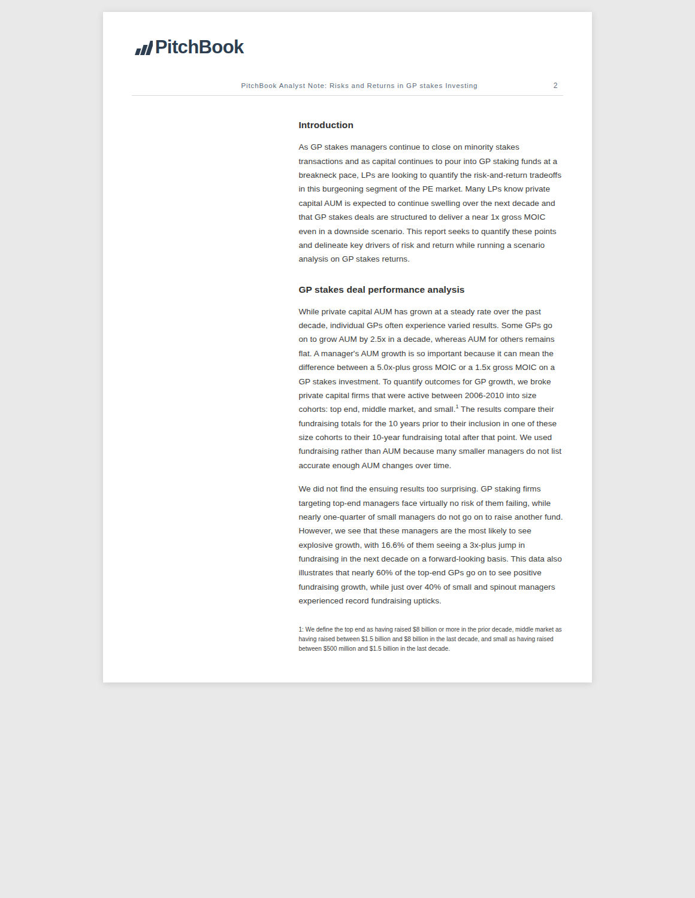PitchBook
PitchBook Analyst Note: Risks and Returns in GP stakes Investing
2
Introduction
As GP stakes managers continue to close on minority stakes transactions and as capital continues to pour into GP staking funds at a breakneck pace, LPs are looking to quantify the risk-and-return tradeoffs in this burgeoning segment of the PE market. Many LPs know private capital AUM is expected to continue swelling over the next decade and that GP stakes deals are structured to deliver a near 1x gross MOIC even in a downside scenario. This report seeks to quantify these points and delineate key drivers of risk and return while running a scenario analysis on GP stakes returns.
GP stakes deal performance analysis
While private capital AUM has grown at a steady rate over the past decade, individual GPs often experience varied results. Some GPs go on to grow AUM by 2.5x in a decade, whereas AUM for others remains flat. A manager's AUM growth is so important because it can mean the difference between a 5.0x-plus gross MOIC or a 1.5x gross MOIC on a GP stakes investment. To quantify outcomes for GP growth, we broke private capital firms that were active between 2006-2010 into size cohorts: top end, middle market, and small.1 The results compare their fundraising totals for the 10 years prior to their inclusion in one of these size cohorts to their 10-year fundraising total after that point. We used fundraising rather than AUM because many smaller managers do not list accurate enough AUM changes over time.
We did not find the ensuing results too surprising. GP staking firms targeting top-end managers face virtually no risk of them failing, while nearly one-quarter of small managers do not go on to raise another fund. However, we see that these managers are the most likely to see explosive growth, with 16.6% of them seeing a 3x-plus jump in fundraising in the next decade on a forward-looking basis. This data also illustrates that nearly 60% of the top-end GPs go on to see positive fundraising growth, while just over 40% of small and spinout managers experienced record fundraising upticks.
1: We define the top end as having raised $8 billion or more in the prior decade, middle market as having raised between $1.5 billion and $8 billion in the last decade, and small as having raised between $500 million and $1.5 billion in the last decade.